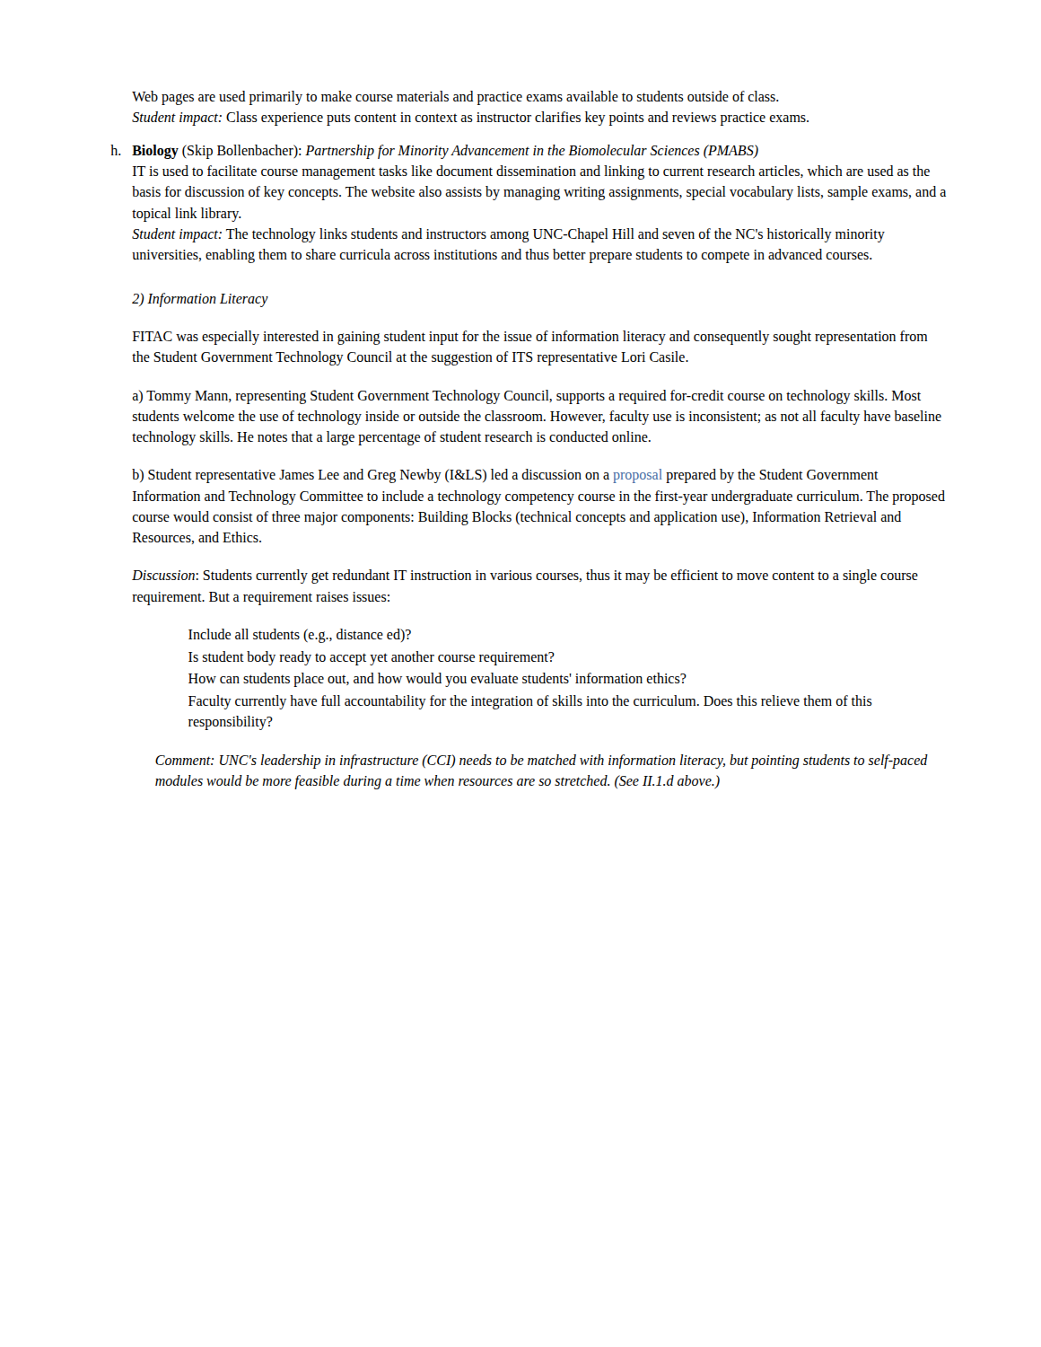Web pages are used primarily to make course materials and practice exams available to students outside of class.
Student impact: Class experience puts content in context as instructor clarifies key points and reviews practice exams.
h. Biology (Skip Bollenbacher): Partnership for Minority Advancement in the Biomolecular Sciences (PMABS)
IT is used to facilitate course management tasks like document dissemination and linking to current research articles, which are used as the basis for discussion of key concepts. The website also assists by managing writing assignments, special vocabulary lists, sample exams, and a topical link library.
Student impact: The technology links students and instructors among UNC-Chapel Hill and seven of the NC's historically minority universities, enabling them to share curricula across institutions and thus better prepare students to compete in advanced courses.
2) Information Literacy
FITAC was especially interested in gaining student input for the issue of information literacy and consequently sought representation from the Student Government Technology Council at the suggestion of ITS representative Lori Casile.
a) Tommy Mann, representing Student Government Technology Council, supports a required for-credit course on technology skills. Most students welcome the use of technology inside or outside the classroom. However, faculty use is inconsistent; as not all faculty have baseline technology skills. He notes that a large percentage of student research is conducted online.
b) Student representative James Lee and Greg Newby (I&LS) led a discussion on a proposal prepared by the Student Government Information and Technology Committee to include a technology competency course in the first-year undergraduate curriculum. The proposed course would consist of three major components: Building Blocks (technical concepts and application use), Information Retrieval and Resources, and Ethics.
Discussion: Students currently get redundant IT instruction in various courses, thus it may be efficient to move content to a single course requirement. But a requirement raises issues:
Include all students (e.g., distance ed)?
Is student body ready to accept yet another course requirement?
How can students place out, and how would you evaluate students' information ethics?
Faculty currently have full accountability for the integration of skills into the curriculum. Does this relieve them of this responsibility?
Comment: UNC's leadership in infrastructure (CCI) needs to be matched with information literacy, but pointing students to self-paced modules would be more feasible during a time when resources are so stretched. (See II.1.d above.)